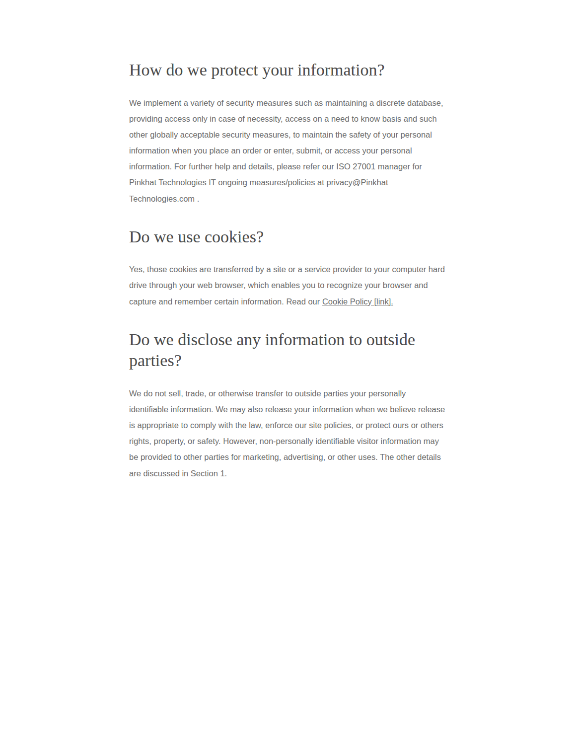How do we protect your information?
We implement a variety of security measures such as maintaining a discrete database, providing access only in case of necessity, access on a need to know basis and such other globally acceptable security measures, to maintain the safety of your personal information when you place an order or enter, submit, or access your personal information. For further help and details, please refer our ISO 27001 manager for Pinkhat Technologies IT ongoing measures/policies at privacy@Pinkhat Technologies.com .
Do we use cookies?
Yes, those cookies are transferred by a site or a service provider to your computer hard drive through your web browser, which enables you to recognize your browser and capture and remember certain information. Read our Cookie Policy [link].
Do we disclose any information to outside parties?
We do not sell, trade, or otherwise transfer to outside parties your personally identifiable information. We may also release your information when we believe release is appropriate to comply with the law, enforce our site policies, or protect ours or others rights, property, or safety. However, non-personally identifiable visitor information may be provided to other parties for marketing, advertising, or other uses. The other details are discussed in Section 1.